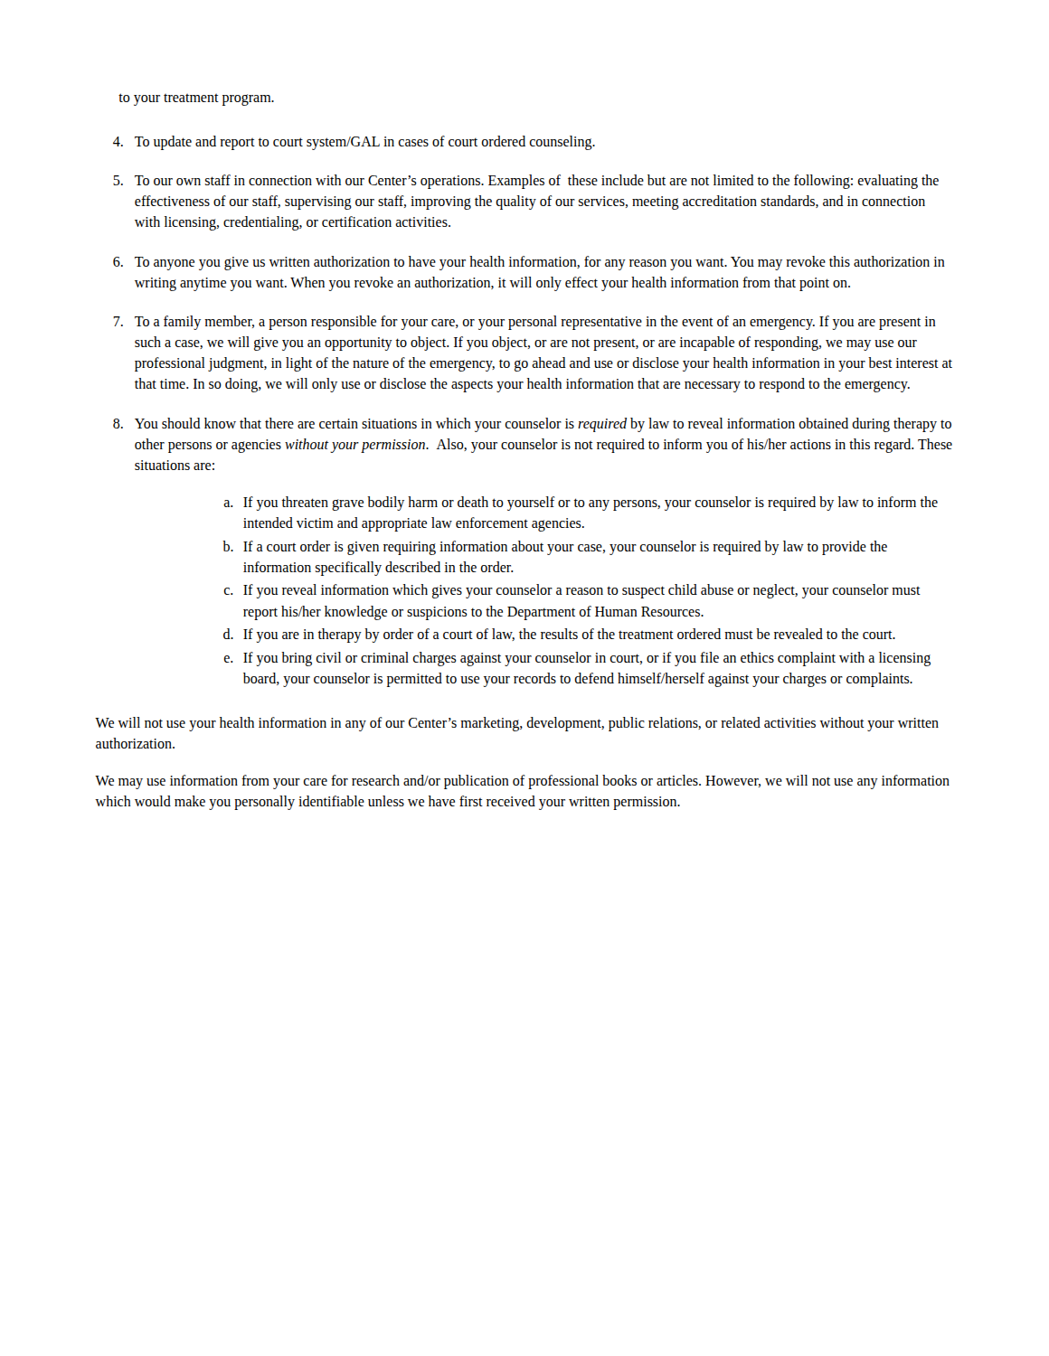to your treatment program.
To update and report to court system/GAL in cases of court ordered counseling.
To our own staff in connection with our Center’s operations. Examples of these include but are not limited to the following: evaluating the effectiveness of our staff, supervising our staff, improving the quality of our services, meeting accreditation standards, and in connection with licensing, credentialing, or certification activities.
To anyone you give us written authorization to have your health information, for any reason you want. You may revoke this authorization in writing anytime you want. When you revoke an authorization, it will only effect your health information from that point on.
To a family member, a person responsible for your care, or your personal representative in the event of an emergency. If you are present in such a case, we will give you an opportunity to object. If you object, or are not present, or are incapable of responding, we may use our professional judgment, in light of the nature of the emergency, to go ahead and use or disclose your health information in your best interest at that time. In so doing, we will only use or disclose the aspects your health information that are necessary to respond to the emergency.
You should know that there are certain situations in which your counselor is required by law to reveal information obtained during therapy to other persons or agencies without your permission. Also, your counselor is not required to inform you of his/her actions in this regard. These situations are:
If you threaten grave bodily harm or death to yourself or to any persons, your counselor is required by law to inform the intended victim and appropriate law enforcement agencies.
If a court order is given requiring information about your case, your counselor is required by law to provide the information specifically described in the order.
If you reveal information which gives your counselor a reason to suspect child abuse or neglect, your counselor must report his/her knowledge or suspicions to the Department of Human Resources.
If you are in therapy by order of a court of law, the results of the treatment ordered must be revealed to the court.
If you bring civil or criminal charges against your counselor in court, or if you file an ethics complaint with a licensing board, your counselor is permitted to use your records to defend himself/herself against your charges or complaints.
We will not use your health information in any of our Center’s marketing, development, public relations, or related activities without your written authorization.
We may use information from your care for research and/or publication of professional books or articles. However, we will not use any information which would make you personally identifiable unless we have first received your written permission.